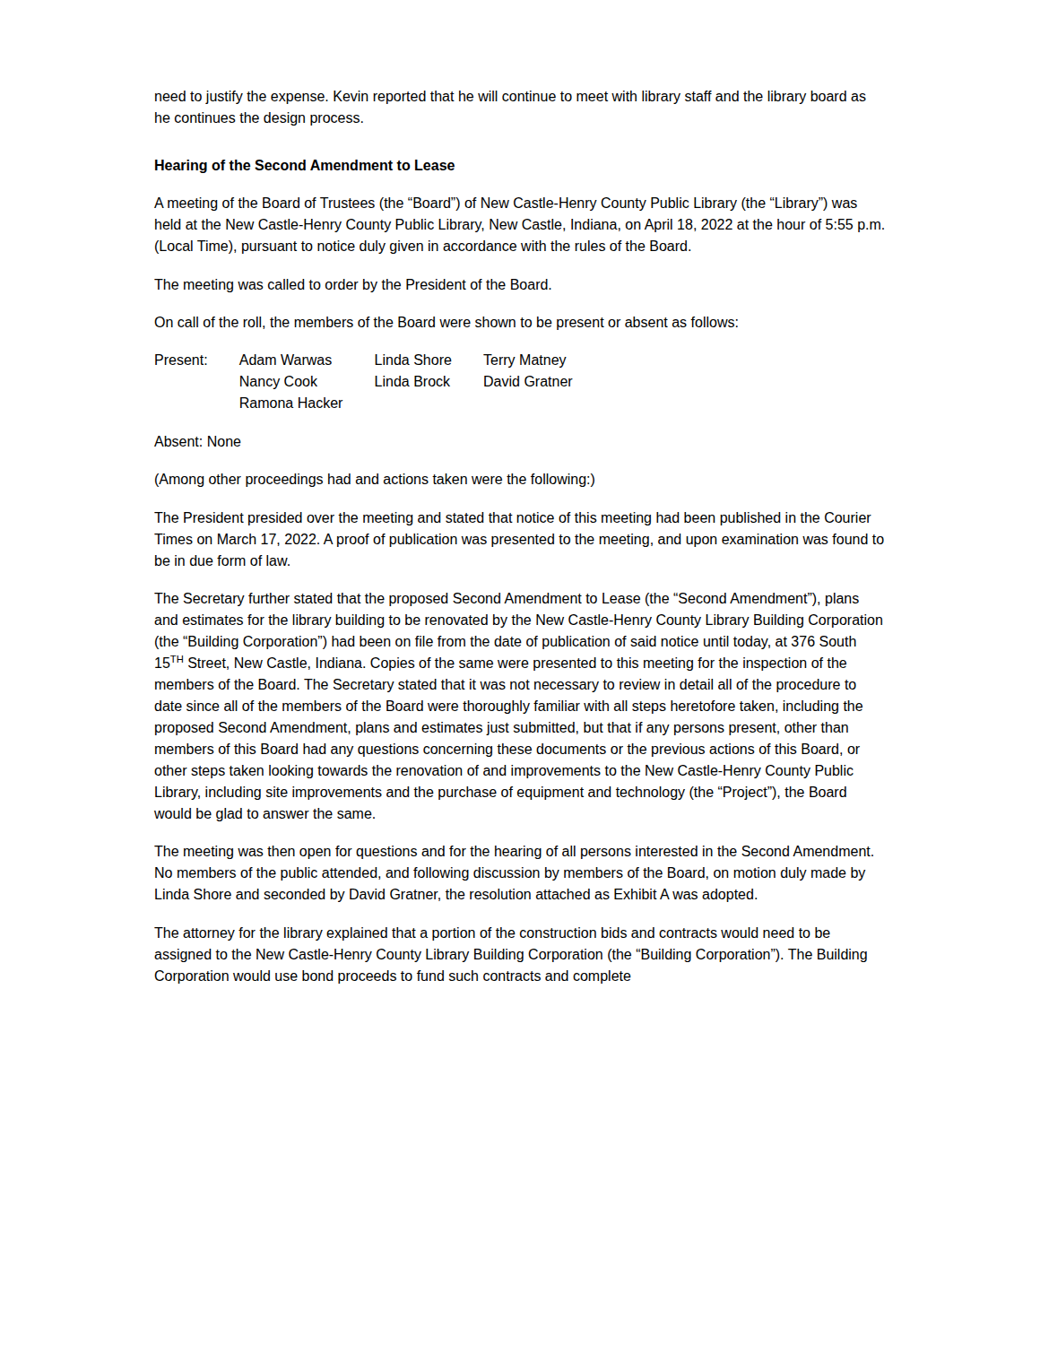need to justify the expense. Kevin reported that he will continue to meet with library staff and the library board as he continues the design process.
Hearing of the Second Amendment to Lease
A meeting of the Board of Trustees (the “Board”) of New Castle-Henry County Public Library (the “Library”) was held at the New Castle-Henry County Public Library, New Castle, Indiana, on April 18, 2022 at the hour of 5:55 p.m. (Local Time), pursuant to notice duly given in accordance with the rules of the Board.
The meeting was called to order by the President of the Board.
On call of the roll, the members of the Board were shown to be present or absent as follows:
| Present: | Adam Warwas | Linda Shore | Terry Matney |
| | Nancy Cook | Linda Brock | David Gratner |
| | Ramona Hacker | | |
Absent: None
(Among other proceedings had and actions taken were the following:)
The President presided over the meeting and stated that notice of this meeting had been published in the Courier Times on March 17, 2022. A proof of publication was presented to the meeting, and upon examination was found to be in due form of law.
The Secretary further stated that the proposed Second Amendment to Lease (the “Second Amendment”), plans and estimates for the library building to be renovated by the New Castle-Henry County Library Building Corporation (the “Building Corporation”) had been on file from the date of publication of said notice until today, at 376 South 15TH Street, New Castle, Indiana. Copies of the same were presented to this meeting for the inspection of the members of the Board. The Secretary stated that it was not necessary to review in detail all of the procedure to date since all of the members of the Board were thoroughly familiar with all steps heretofore taken, including the proposed Second Amendment, plans and estimates just submitted, but that if any persons present, other than members of this Board had any questions concerning these documents or the previous actions of this Board, or other steps taken looking towards the renovation of and improvements to the New Castle-Henry County Public Library, including site improvements and the purchase of equipment and technology (the “Project”), the Board would be glad to answer the same.
The meeting was then open for questions and for the hearing of all persons interested in the Second Amendment. No members of the public attended, and following discussion by members of the Board, on motion duly made by Linda Shore and seconded by David Gratner, the resolution attached as Exhibit A was adopted.
The attorney for the library explained that a portion of the construction bids and contracts would need to be assigned to the New Castle-Henry County Library Building Corporation (the “Building Corporation”). The Building Corporation would use bond proceeds to fund such contracts and complete